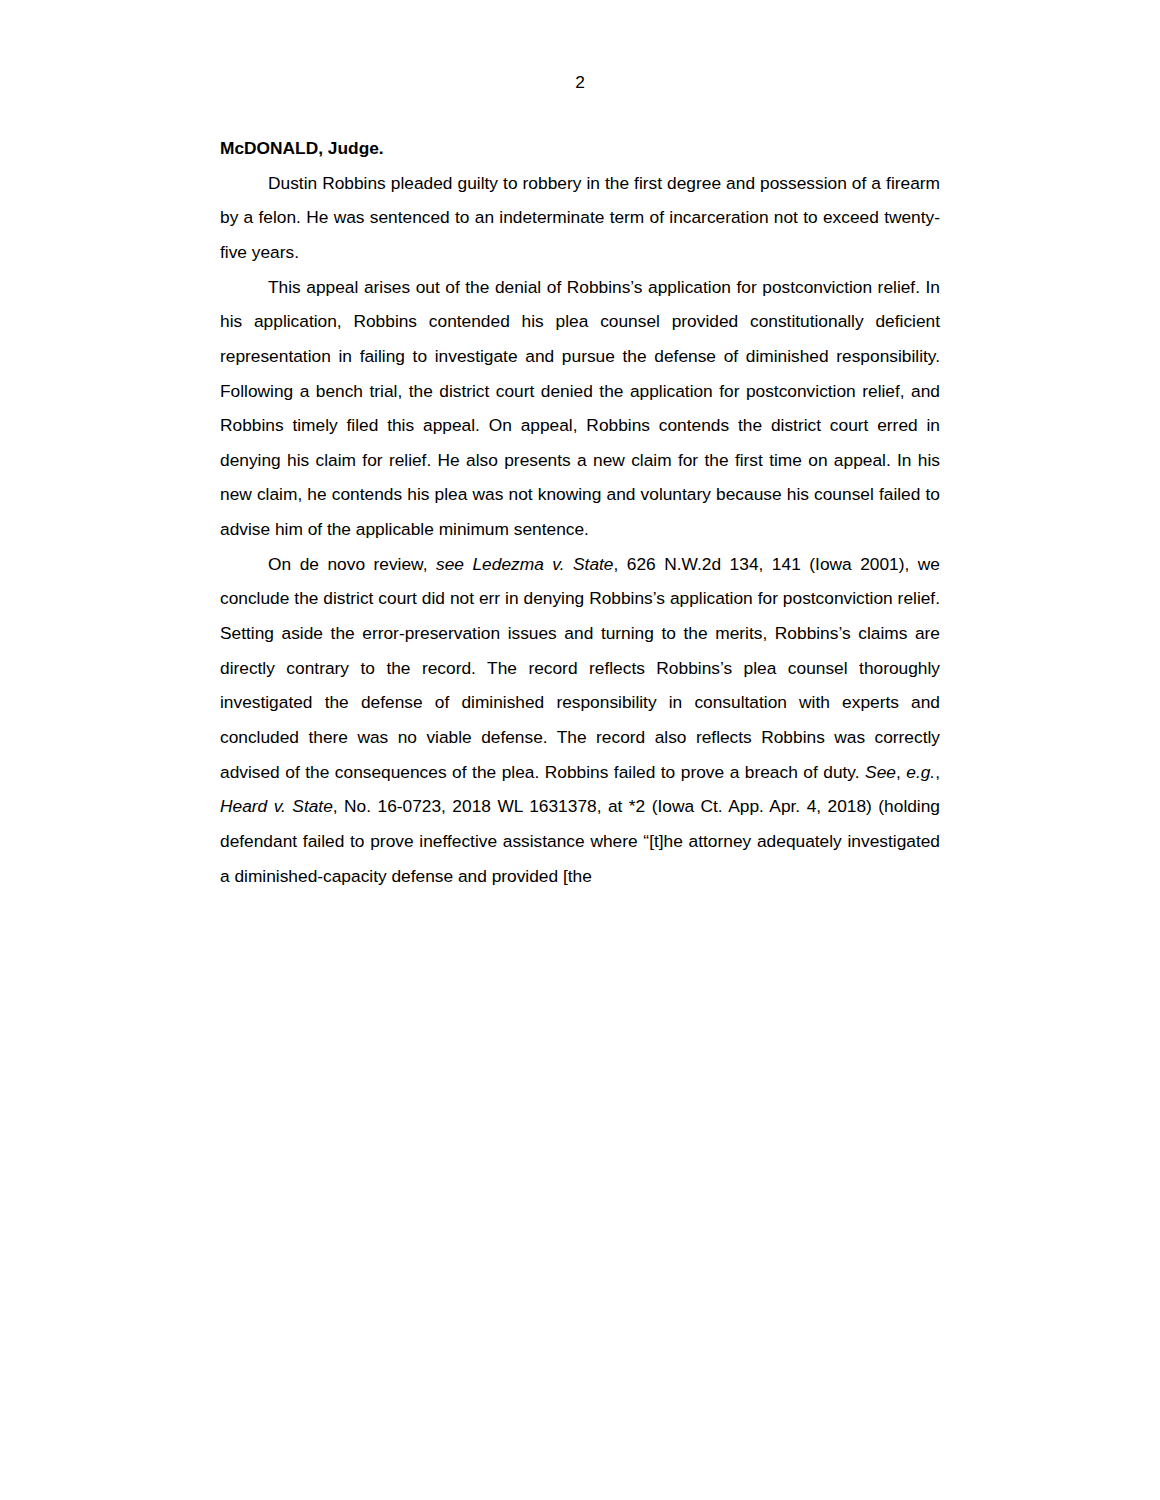2
McDONALD, Judge.
Dustin Robbins pleaded guilty to robbery in the first degree and possession of a firearm by a felon. He was sentenced to an indeterminate term of incarceration not to exceed twenty-five years.
This appeal arises out of the denial of Robbins’s application for postconviction relief. In his application, Robbins contended his plea counsel provided constitutionally deficient representation in failing to investigate and pursue the defense of diminished responsibility. Following a bench trial, the district court denied the application for postconviction relief, and Robbins timely filed this appeal. On appeal, Robbins contends the district court erred in denying his claim for relief. He also presents a new claim for the first time on appeal. In his new claim, he contends his plea was not knowing and voluntary because his counsel failed to advise him of the applicable minimum sentence.
On de novo review, see Ledezma v. State, 626 N.W.2d 134, 141 (Iowa 2001), we conclude the district court did not err in denying Robbins’s application for postconviction relief. Setting aside the error-preservation issues and turning to the merits, Robbins’s claims are directly contrary to the record. The record reflects Robbins’s plea counsel thoroughly investigated the defense of diminished responsibility in consultation with experts and concluded there was no viable defense. The record also reflects Robbins was correctly advised of the consequences of the plea. Robbins failed to prove a breach of duty. See, e.g., Heard v. State, No. 16-0723, 2018 WL 1631378, at *2 (Iowa Ct. App. Apr. 4, 2018) (holding defendant failed to prove ineffective assistance where “[t]he attorney adequately investigated a diminished-capacity defense and provided [the